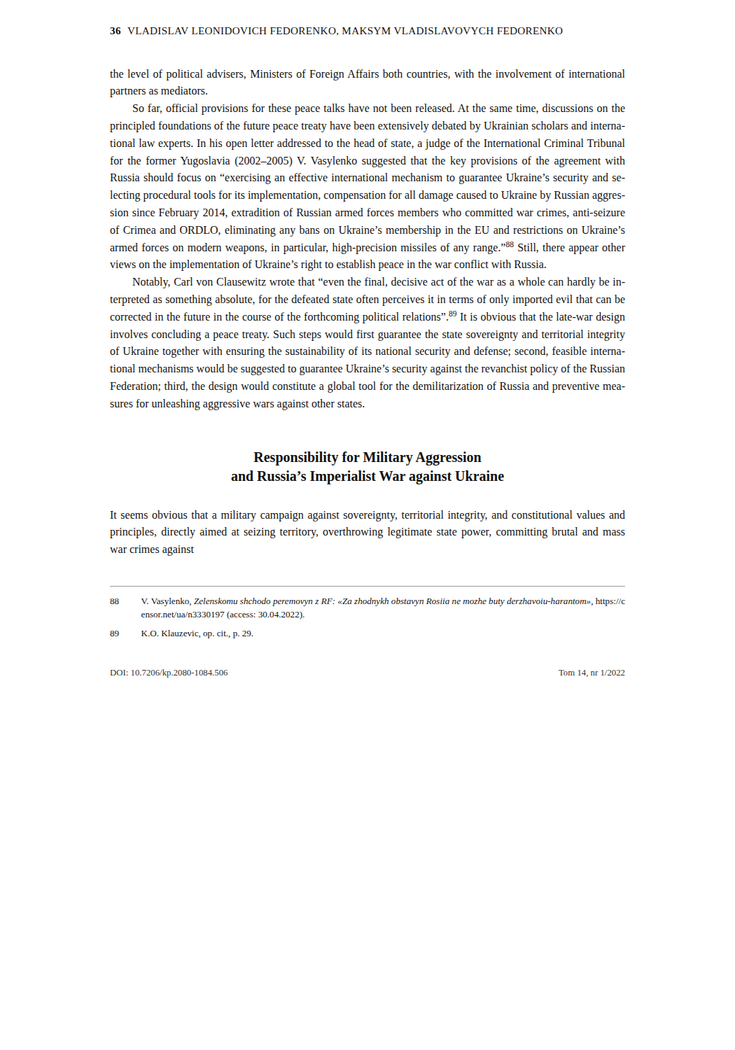36 VLADISLAV LEONIDOVICH FEDORENKO, MAKSYM VLADISLAVOVYCH FEDORENKO
the level of political advisers, Ministers of Foreign Affairs both countries, with the involvement of international partners as mediators.
So far, official provisions for these peace talks have not been released. At the same time, discussions on the principled foundations of the future peace treaty have been extensively debated by Ukrainian scholars and international law experts. In his open letter addressed to the head of state, a judge of the International Criminal Tribunal for the former Yugoslavia (2002–2005) V. Vasylenko suggested that the key provisions of the agreement with Russia should focus on “exercising an effective international mechanism to guarantee Ukraine’s security and selecting procedural tools for its implementation, compensation for all damage caused to Ukraine by Russian aggression since February 2014, extradition of Russian armed forces members who committed war crimes, anti-seizure of Crimea and ORDLO, eliminating any bans on Ukraine’s membership in the EU and restrictions on Ukraine’s armed forces on modern weapons, in particular, high-precision missiles of any range.”88 Still, there appear other views on the implementation of Ukraine’s right to establish peace in the war conflict with Russia.
Notably, Carl von Clausewitz wrote that “even the final, decisive act of the war as a whole can hardly be interpreted as something absolute, for the defeated state often perceives it in terms of only imported evil that can be corrected in the future in the course of the forthcoming political relations”.89 It is obvious that the late-war design involves concluding a peace treaty. Such steps would first guarantee the state sovereignty and territorial integrity of Ukraine together with ensuring the sustainability of its national security and defense; second, feasible international mechanisms would be suggested to guarantee Ukraine’s security against the revanchist policy of the Russian Federation; third, the design would constitute a global tool for the demilitarization of Russia and preventive measures for unleashing aggressive wars against other states.
Responsibility for Military Aggression
and Russia’s Imperialist War against Ukraine
It seems obvious that a military campaign against sovereignty, territorial integrity, and constitutional values and principles, directly aimed at seizing territory, overthrowing legitimate state power, committing brutal and mass war crimes against
88 V. Vasylenko, Zelenskomu shchodo peremovyn z RF: «Za zhodnykh obstavyn Rosiia ne mozhe buty derzhavoiu-harantom», https://censor.net/ua/n3330197 (access: 30.04.2022).
89 K.O. Klauzevic, op. cit., p. 29.
DOI: 10.7206/kp.2080-1084.506 Tom 14, nr 1/2022